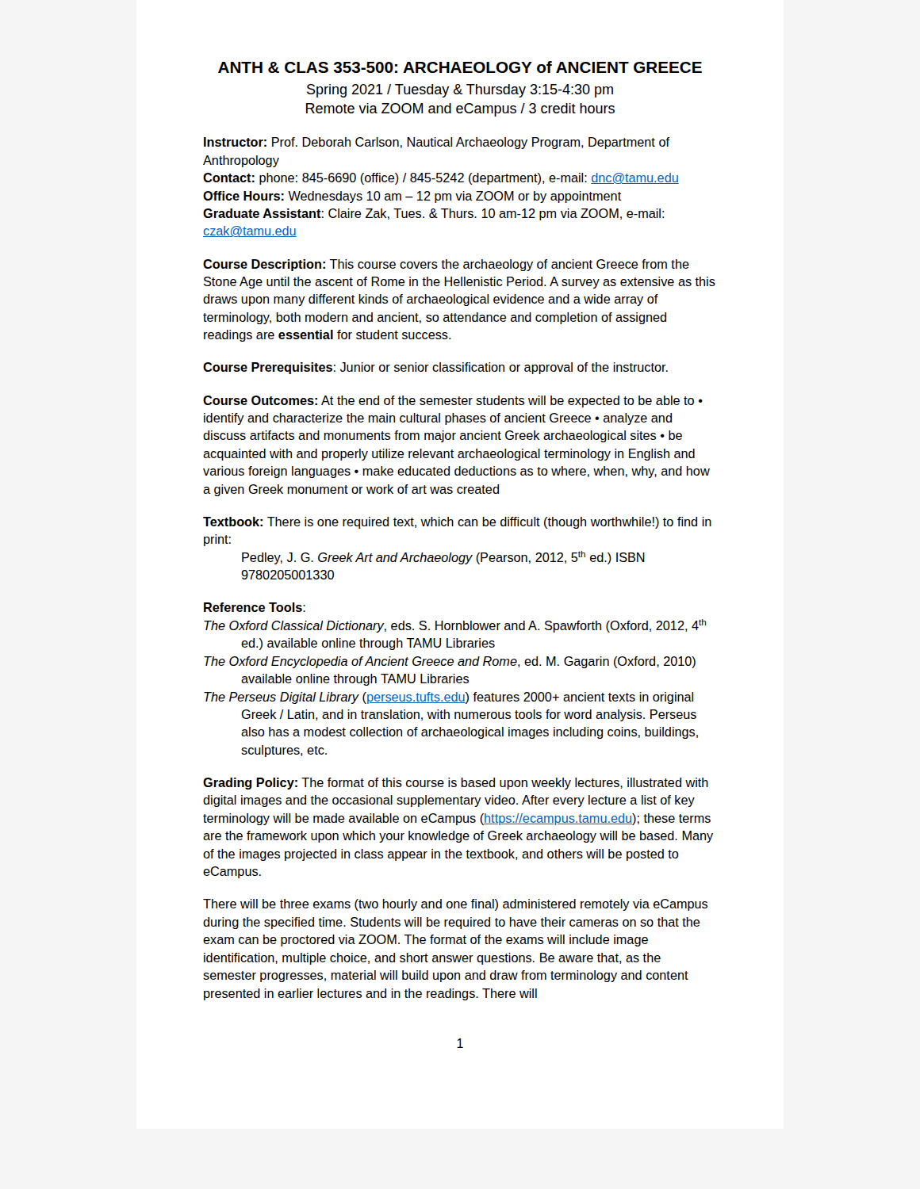ANTH & CLAS 353-500: ARCHAEOLOGY of ANCIENT GREECE
Spring 2021 / Tuesday & Thursday 3:15-4:30 pm
Remote via ZOOM and eCampus / 3 credit hours
Instructor: Prof. Deborah Carlson, Nautical Archaeology Program, Department of Anthropology
Contact: phone: 845-6690 (office) / 845-5242 (department), e-mail: dnc@tamu.edu
Office Hours: Wednesdays 10 am – 12 pm via ZOOM or by appointment
Graduate Assistant: Claire Zak, Tues. & Thurs. 10 am-12 pm via ZOOM, e-mail: czak@tamu.edu
Course Description: This course covers the archaeology of ancient Greece from the Stone Age until the ascent of Rome in the Hellenistic Period. A survey as extensive as this draws upon many different kinds of archaeological evidence and a wide array of terminology, both modern and ancient, so attendance and completion of assigned readings are essential for student success.
Course Prerequisites: Junior or senior classification or approval of the instructor.
Course Outcomes: At the end of the semester students will be expected to be able to • identify and characterize the main cultural phases of ancient Greece • analyze and discuss artifacts and monuments from major ancient Greek archaeological sites • be acquainted with and properly utilize relevant archaeological terminology in English and various foreign languages • make educated deductions as to where, when, why, and how a given Greek monument or work of art was created
Textbook: There is one required text, which can be difficult (though worthwhile!) to find in print:
Pedley, J. G. Greek Art and Archaeology (Pearson, 2012, 5th ed.) ISBN 9780205001330
Reference Tools:
The Oxford Classical Dictionary, eds. S. Hornblower and A. Spawforth (Oxford, 2012, 4th ed.) available online through TAMU Libraries
The Oxford Encyclopedia of Ancient Greece and Rome, ed. M. Gagarin (Oxford, 2010) available online through TAMU Libraries
The Perseus Digital Library (perseus.tufts.edu) features 2000+ ancient texts in original Greek / Latin, and in translation, with numerous tools for word analysis. Perseus also has a modest collection of archaeological images including coins, buildings, sculptures, etc.
Grading Policy: The format of this course is based upon weekly lectures, illustrated with digital images and the occasional supplementary video. After every lecture a list of key terminology will be made available on eCampus (https://ecampus.tamu.edu); these terms are the framework upon which your knowledge of Greek archaeology will be based. Many of the images projected in class appear in the textbook, and others will be posted to eCampus.
There will be three exams (two hourly and one final) administered remotely via eCampus during the specified time. Students will be required to have their cameras on so that the exam can be proctored via ZOOM. The format of the exams will include image identification, multiple choice, and short answer questions. Be aware that, as the semester progresses, material will build upon and draw from terminology and content presented in earlier lectures and in the readings. There will
1